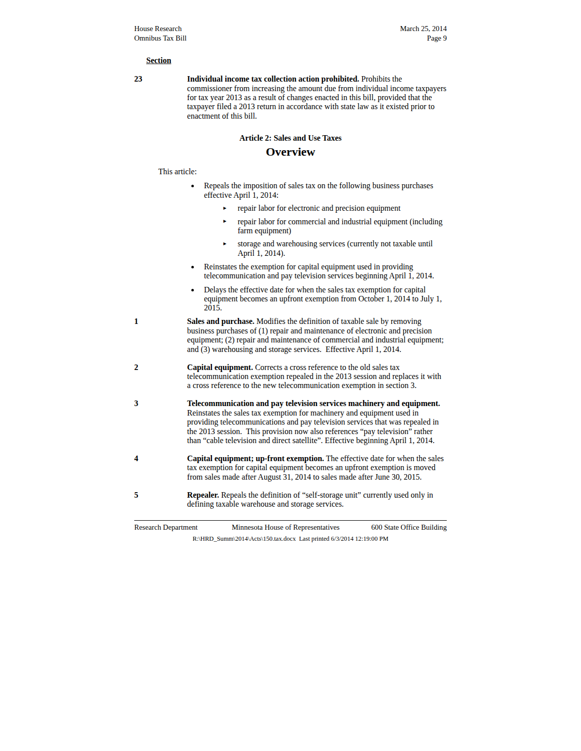House Research
Omnibus Tax Bill
March 25, 2014
Page 9
Section
23
Individual income tax collection action prohibited. Prohibits the commissioner from increasing the amount due from individual income taxpayers for tax year 2013 as a result of changes enacted in this bill, provided that the taxpayer filed a 2013 return in accordance with state law as it existed prior to enactment of this bill.
Article 2: Sales and Use Taxes
Overview
This article:
Repeals the imposition of sales tax on the following business purchases effective April 1, 2014:
repair labor for electronic and precision equipment
repair labor for commercial and industrial equipment (including farm equipment)
storage and warehousing services (currently not taxable until April 1, 2014).
Reinstates the exemption for capital equipment used in providing telecommunication and pay television services beginning April 1, 2014.
Delays the effective date for when the sales tax exemption for capital equipment becomes an upfront exemption from October 1, 2014 to July 1, 2015.
1
Sales and purchase. Modifies the definition of taxable sale by removing business purchases of (1) repair and maintenance of electronic and precision equipment; (2) repair and maintenance of commercial and industrial equipment; and (3) warehousing and storage services. Effective April 1, 2014.
2
Capital equipment. Corrects a cross reference to the old sales tax telecommunication exemption repealed in the 2013 session and replaces it with a cross reference to the new telecommunication exemption in section 3.
3
Telecommunication and pay television services machinery and equipment. Reinstates the sales tax exemption for machinery and equipment used in providing telecommunications and pay television services that was repealed in the 2013 session. This provision now also references “pay television” rather than “cable television and direct satellite”. Effective beginning April 1, 2014.
4
Capital equipment; up-front exemption. The effective date for when the sales tax exemption for capital equipment becomes an upfront exemption is moved from sales made after August 31, 2014 to sales made after June 30, 2015.
5
Repealer. Repeals the definition of “self-storage unit” currently used only in defining taxable warehouse and storage services.
Research Department
Minnesota House of Representatives
600 State Office Building
R:\HRD_Summ\2014\Acts\150.tax.docx Last printed 6/3/2014 12:19:00 PM